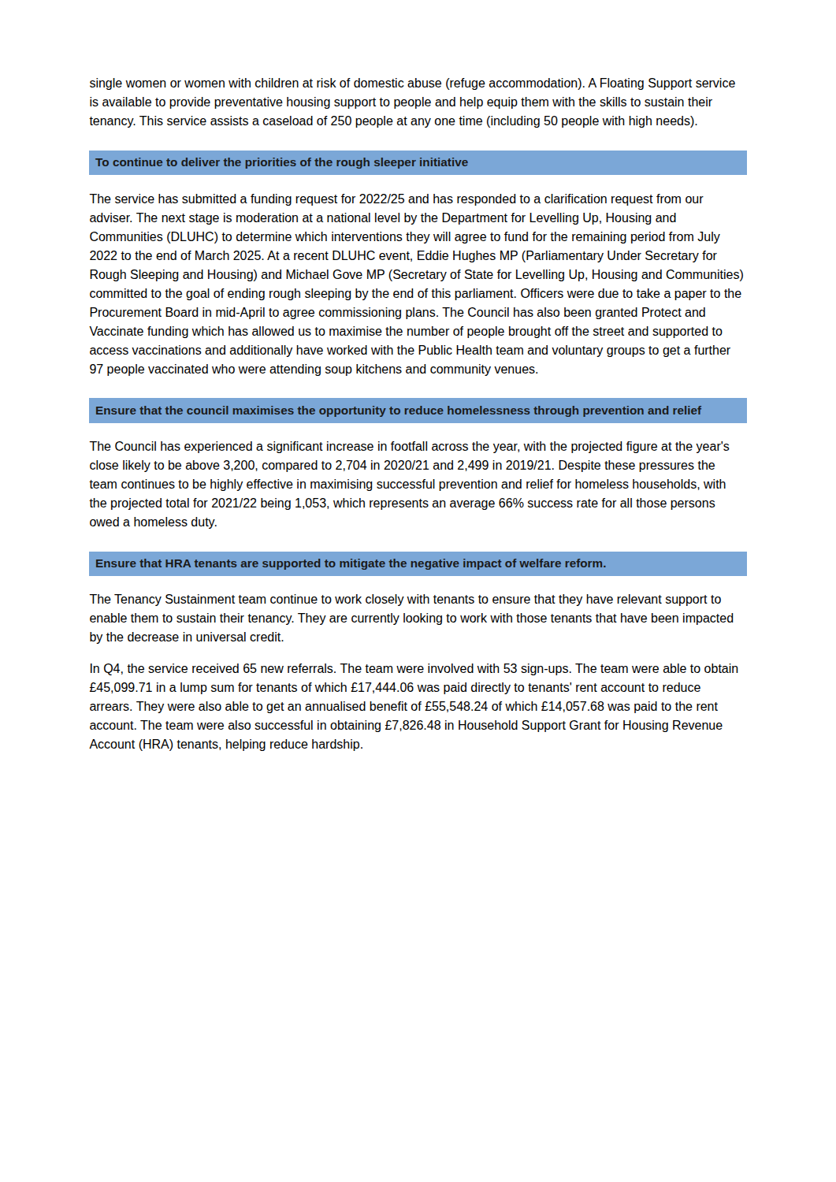single women or women with children at risk of domestic abuse (refuge accommodation). A Floating Support service is available to provide preventative housing support to people and help equip them with the skills to sustain their tenancy. This service assists a caseload of 250 people at any one time (including 50 people with high needs).
To continue to deliver the priorities of the rough sleeper initiative
The service has submitted a funding request for 2022/25 and has responded to a clarification request from our adviser. The next stage is moderation at a national level by the Department for Levelling Up, Housing and Communities (DLUHC) to determine which interventions they will agree to fund for the remaining period from July 2022 to the end of March 2025. At a recent DLUHC event, Eddie Hughes MP (Parliamentary Under Secretary for Rough Sleeping and Housing) and Michael Gove MP (Secretary of State for Levelling Up, Housing and Communities) committed to the goal of ending rough sleeping by the end of this parliament. Officers were due to take a paper to the Procurement Board in mid-April to agree commissioning plans. The Council has also been granted Protect and Vaccinate funding which has allowed us to maximise the number of people brought off the street and supported to access vaccinations and additionally have worked with the Public Health team and voluntary groups to get a further 97 people vaccinated who were attending soup kitchens and community venues.
Ensure that the council maximises the opportunity to reduce homelessness through prevention and relief
The Council has experienced a significant increase in footfall across the year, with the projected figure at the year's close likely to be above 3,200, compared to 2,704 in 2020/21 and 2,499 in 2019/21. Despite these pressures the team continues to be highly effective in maximising successful prevention and relief for homeless households, with the projected total for 2021/22 being 1,053, which represents an average 66% success rate for all those persons owed a homeless duty.
Ensure that HRA tenants are supported to mitigate the negative impact of welfare reform.
The Tenancy Sustainment team continue to work closely with tenants to ensure that they have relevant support to enable them to sustain their tenancy. They are currently looking to work with those tenants that have been impacted by the decrease in universal credit.
In Q4, the service received 65 new referrals. The team were involved with 53 sign-ups. The team were able to obtain £45,099.71 in a lump sum for tenants of which £17,444.06 was paid directly to tenants' rent account to reduce arrears. They were also able to get an annualised benefit of £55,548.24 of which £14,057.68 was paid to the rent account. The team were also successful in obtaining £7,826.48 in Household Support Grant for Housing Revenue Account (HRA) tenants, helping reduce hardship.